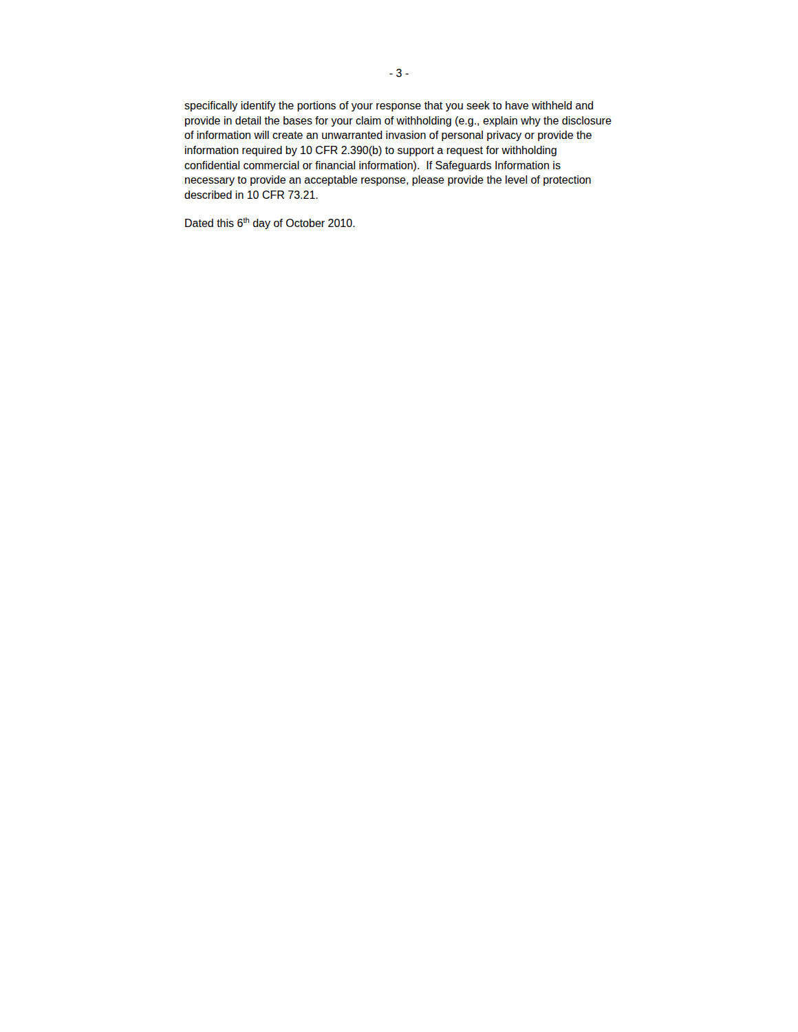- 3 -
specifically identify the portions of your response that you seek to have withheld and provide in detail the bases for your claim of withholding (e.g., explain why the disclosure of information will create an unwarranted invasion of personal privacy or provide the information required by 10 CFR 2.390(b) to support a request for withholding confidential commercial or financial information). If Safeguards Information is necessary to provide an acceptable response, please provide the level of protection described in 10 CFR 73.21.
Dated this 6th day of October 2010.